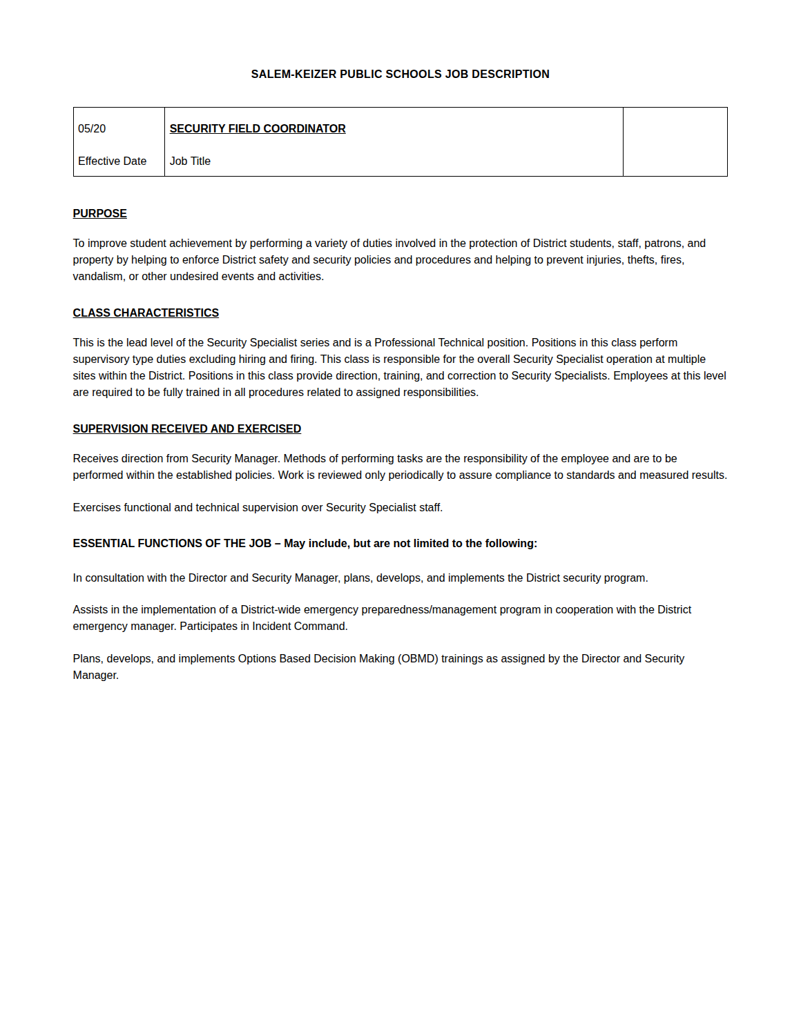SALEM-KEIZER PUBLIC SCHOOLS JOB DESCRIPTION
| 05/20 Effective Date | SECURITY FIELD COORDINATOR Job Title | |
PURPOSE
To improve student achievement by performing a variety of duties involved in the protection of District students, staff, patrons, and property by helping to enforce District safety and security policies and procedures and helping to prevent injuries, thefts, fires, vandalism, or other undesired events and activities.
CLASS CHARACTERISTICS
This is the lead level of the Security Specialist series and is a Professional Technical position. Positions in this class perform supervisory type duties excluding hiring and firing. This class is responsible for the overall Security Specialist operation at multiple sites within the District. Positions in this class provide direction, training, and correction to Security Specialists. Employees at this level are required to be fully trained in all procedures related to assigned responsibilities.
SUPERVISION RECEIVED AND EXERCISED
Receives direction from Security Manager. Methods of performing tasks are the responsibility of the employee and are to be performed within the established policies. Work is reviewed only periodically to assure compliance to standards and measured results.
Exercises functional and technical supervision over Security Specialist staff.
ESSENTIAL FUNCTIONS OF THE JOB – May include, but are not limited to the following:
In consultation with the Director and Security Manager, plans, develops, and implements the District security program.
Assists in the implementation of a District-wide emergency preparedness/management program in cooperation with the District emergency manager. Participates in Incident Command.
Plans, develops, and implements Options Based Decision Making (OBMD) trainings as assigned by the Director and Security Manager.